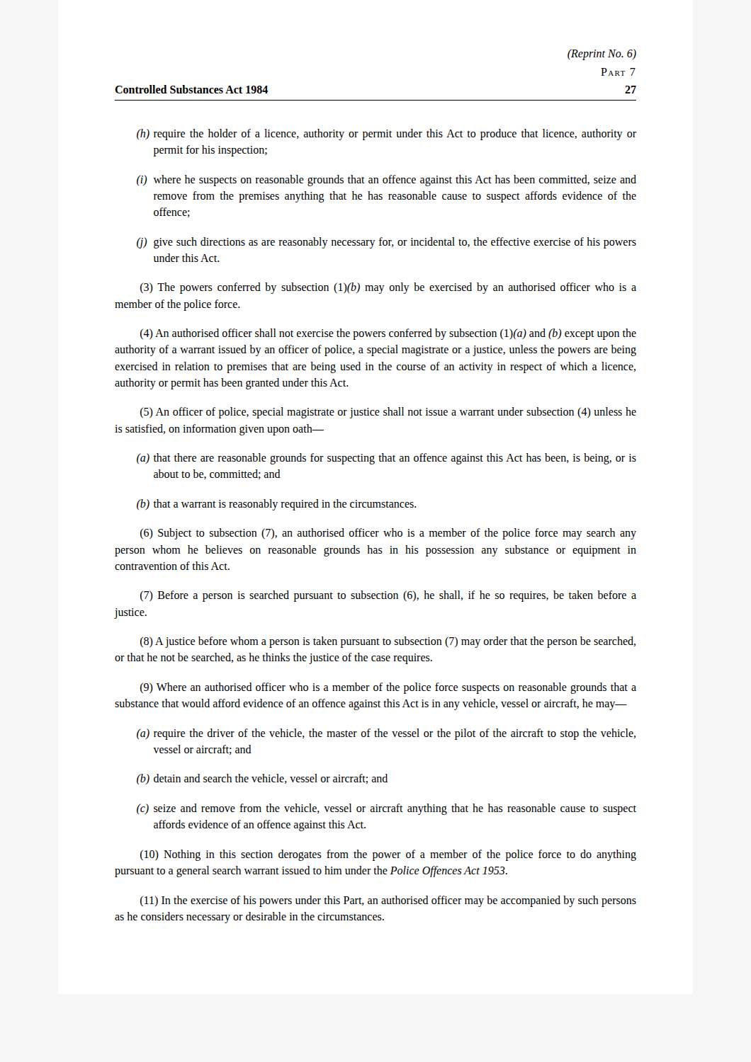(Reprint No. 6)
Part 7
Controlled Substances Act 1984 27
(h)
require the holder of a licence, authority or permit under this Act to produce that licence, authority or permit for his inspection;
(i)
where he suspects on reasonable grounds that an offence against this Act has been committed, seize and remove from the premises anything that he has reasonable cause to suspect affords evidence of the offence;
(j)
give such directions as are reasonably necessary for, or incidental to, the effective exercise of his powers under this Act.
(3) The powers conferred by subsection (1)(b) may only be exercised by an authorised officer who is a member of the police force.
(4) An authorised officer shall not exercise the powers conferred by subsection (1)(a) and (b) except upon the authority of a warrant issued by an officer of police, a special magistrate or a justice, unless the powers are being exercised in relation to premises that are being used in the course of an activity in respect of which a licence, authority or permit has been granted under this Act.
(5) An officer of police, special magistrate or justice shall not issue a warrant under subsection (4) unless he is satisfied, on information given upon oath—
(a)
that there are reasonable grounds for suspecting that an offence against this Act has been, is being, or is about to be, committed; and
(b)
that a warrant is reasonably required in the circumstances.
(6) Subject to subsection (7), an authorised officer who is a member of the police force may search any person whom he believes on reasonable grounds has in his possession any substance or equipment in contravention of this Act.
(7) Before a person is searched pursuant to subsection (6), he shall, if he so requires, be taken before a justice.
(8) A justice before whom a person is taken pursuant to subsection (7) may order that the person be searched, or that he not be searched, as he thinks the justice of the case requires.
(9) Where an authorised officer who is a member of the police force suspects on reasonable grounds that a substance that would afford evidence of an offence against this Act is in any vehicle, vessel or aircraft, he may—
(a)
require the driver of the vehicle, the master of the vessel or the pilot of the aircraft to stop the vehicle, vessel or aircraft; and
(b)
detain and search the vehicle, vessel or aircraft; and
(c)
seize and remove from the vehicle, vessel or aircraft anything that he has reasonable cause to suspect affords evidence of an offence against this Act.
(10) Nothing in this section derogates from the power of a member of the police force to do anything pursuant to a general search warrant issued to him under the Police Offences Act 1953.
(11) In the exercise of his powers under this Part, an authorised officer may be accompanied by such persons as he considers necessary or desirable in the circumstances.